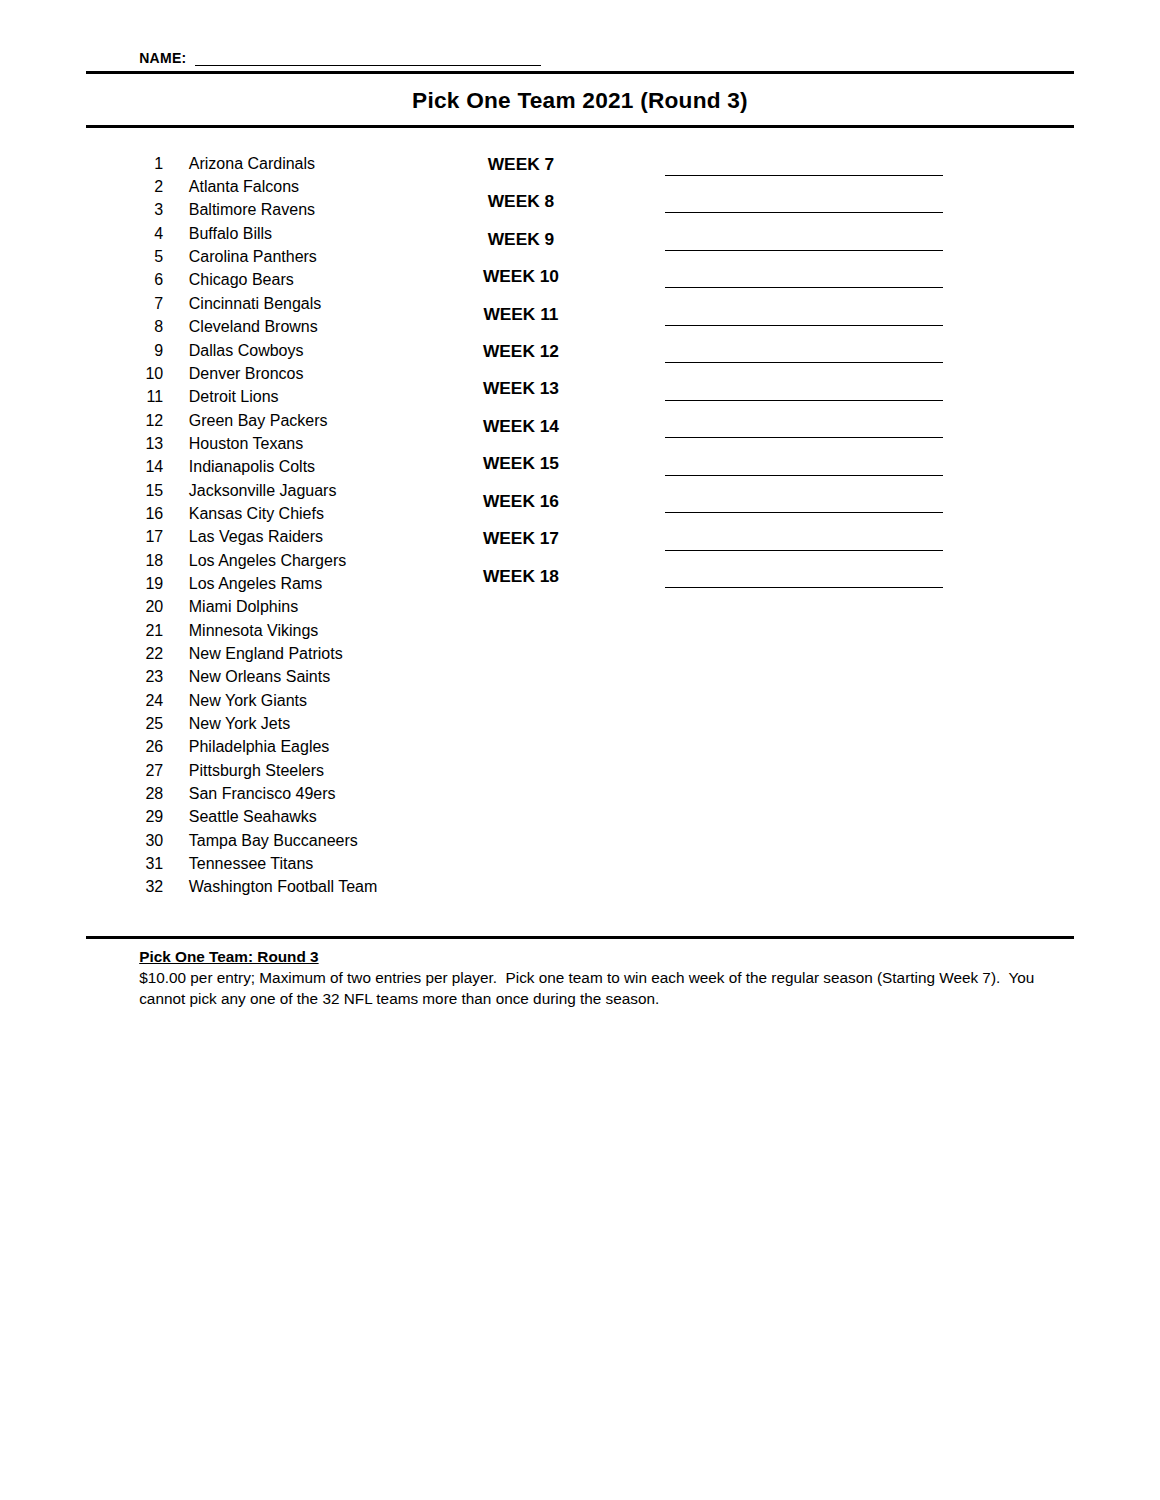NAME:
Pick One Team 2021 (Round 3)
| 1 | Arizona Cardinals |
| 2 | Atlanta Falcons |
| 3 | Baltimore Ravens |
| 4 | Buffalo Bills |
| 5 | Carolina Panthers |
| 6 | Chicago Bears |
| 7 | Cincinnati Bengals |
| 8 | Cleveland Browns |
| 9 | Dallas Cowboys |
| 10 | Denver Broncos |
| 11 | Detroit Lions |
| 12 | Green Bay Packers |
| 13 | Houston Texans |
| 14 | Indianapolis Colts |
| 15 | Jacksonville Jaguars |
| 16 | Kansas City Chiefs |
| 17 | Las Vegas Raiders |
| 18 | Los Angeles Chargers |
| 19 | Los Angeles Rams |
| 20 | Miami Dolphins |
| 21 | Minnesota Vikings |
| 22 | New England Patriots |
| 23 | New Orleans Saints |
| 24 | New York Giants |
| 25 | New York Jets |
| 26 | Philadelphia Eagles |
| 27 | Pittsburgh Steelers |
| 28 | San Francisco 49ers |
| 29 | Seattle Seahawks |
| 30 | Tampa Bay Buccaneers |
| 31 | Tennessee Titans |
| 32 | Washington Football Team |
| WEEK 7 | |
| WEEK 8 | |
| WEEK 9 | |
| WEEK 10 | |
| WEEK 11 | |
| WEEK 12 | |
| WEEK 13 | |
| WEEK 14 | |
| WEEK 15 | |
| WEEK 16 | |
| WEEK 17 | |
| WEEK 18 | |
Pick One Team: Round 3
$10.00 per entry; Maximum of two entries per player. Pick one team to win each week of the regular season (Starting Week 7). You cannot pick any one of the 32 NFL teams more than once during the season.